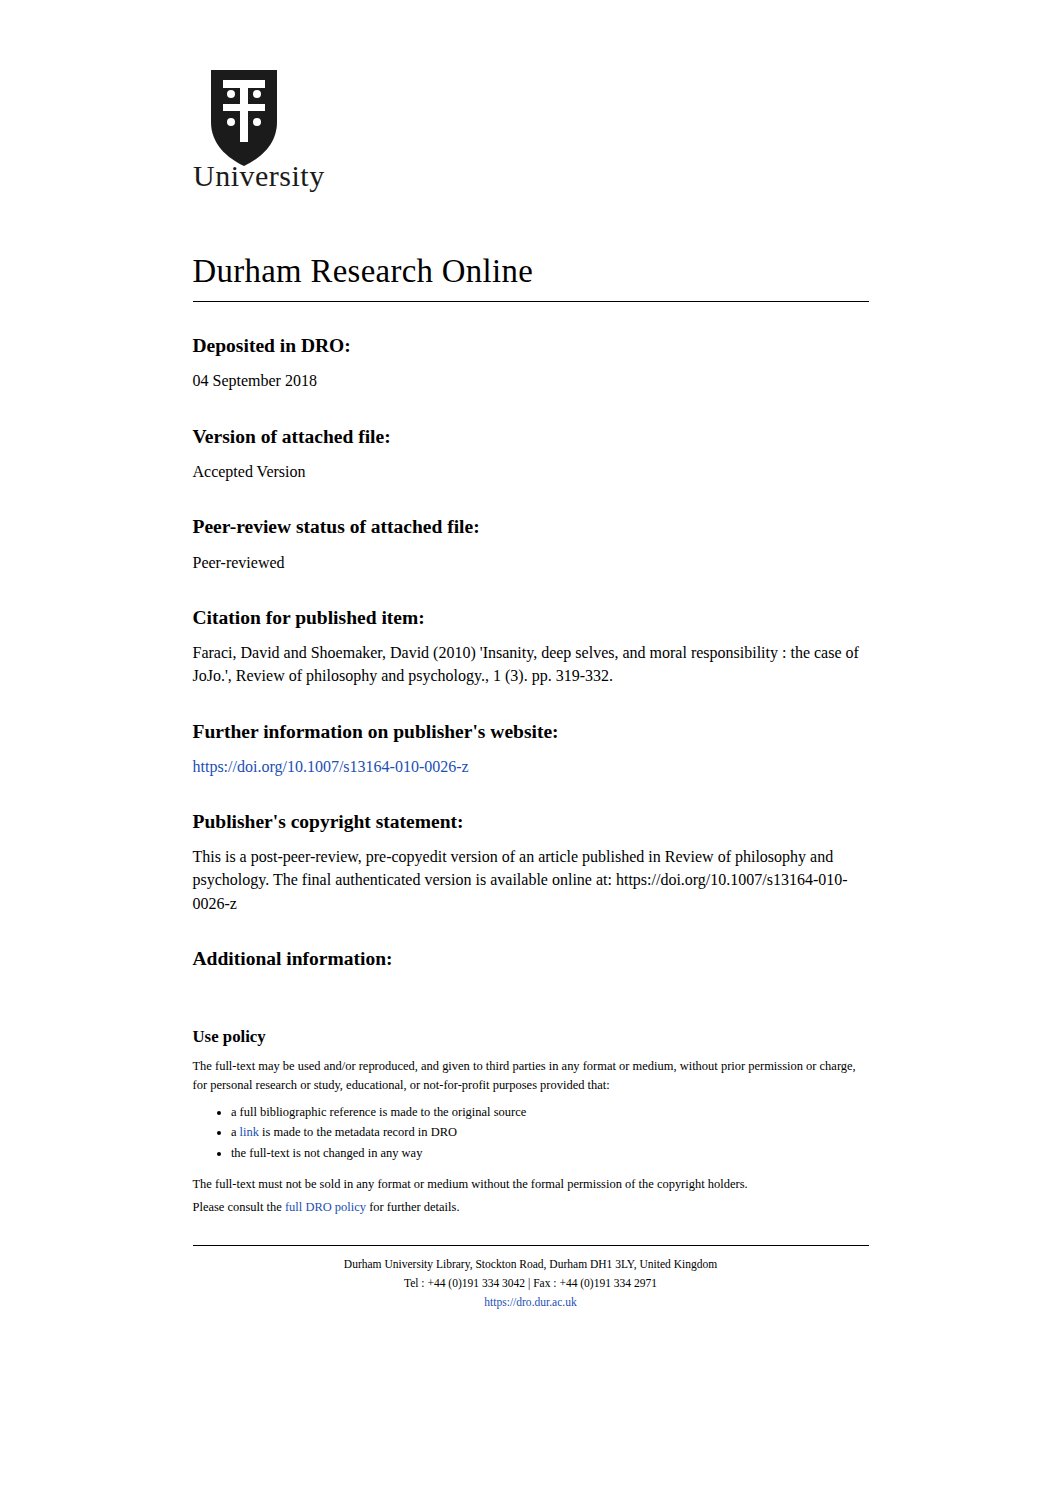University
Durham Research Online
Deposited in DRO:
04 September 2018
Version of attached file:
Accepted Version
Peer-review status of attached file:
Peer-reviewed
Citation for published item:
Faraci, David and Shoemaker, David (2010) 'Insanity, deep selves, and moral responsibility : the case of JoJo.', Review of philosophy and psychology., 1 (3). pp. 319-332.
Further information on publisher's website:
https://doi.org/10.1007/s13164-010-0026-z
Publisher's copyright statement:
This is a post-peer-review, pre-copyedit version of an article published in Review of philosophy and psychology. The final authenticated version is available online at: https://doi.org/10.1007/s13164-010-0026-z
Additional information:
Use policy
The full-text may be used and/or reproduced, and given to third parties in any format or medium, without prior permission or charge, for personal research or study, educational, or not-for-profit purposes provided that:
a full bibliographic reference is made to the original source
a link is made to the metadata record in DRO
the full-text is not changed in any way
The full-text must not be sold in any format or medium without the formal permission of the copyright holders.
Please consult the full DRO policy for further details.
Durham University Library, Stockton Road, Durham DH1 3LY, United Kingdom
Tel : +44 (0)191 334 3042 | Fax : +44 (0)191 334 2971
https://dro.dur.ac.uk